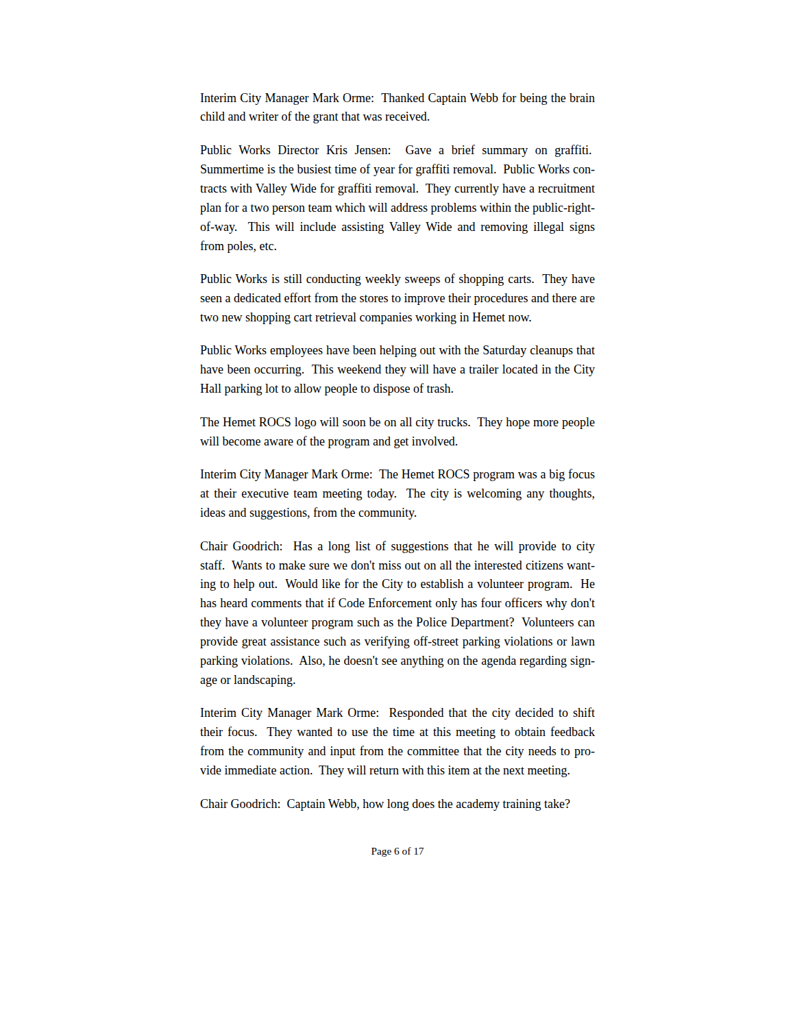Interim City Manager Mark Orme: Thanked Captain Webb for being the brain child and writer of the grant that was received.
Public Works Director Kris Jensen: Gave a brief summary on graffiti. Summertime is the busiest time of year for graffiti removal. Public Works contracts with Valley Wide for graffiti removal. They currently have a recruitment plan for a two person team which will address problems within the public-right-of-way. This will include assisting Valley Wide and removing illegal signs from poles, etc.
Public Works is still conducting weekly sweeps of shopping carts. They have seen a dedicated effort from the stores to improve their procedures and there are two new shopping cart retrieval companies working in Hemet now.
Public Works employees have been helping out with the Saturday cleanups that have been occurring. This weekend they will have a trailer located in the City Hall parking lot to allow people to dispose of trash.
The Hemet ROCS logo will soon be on all city trucks. They hope more people will become aware of the program and get involved.
Interim City Manager Mark Orme: The Hemet ROCS program was a big focus at their executive team meeting today. The city is welcoming any thoughts, ideas and suggestions, from the community.
Chair Goodrich: Has a long list of suggestions that he will provide to city staff. Wants to make sure we don't miss out on all the interested citizens wanting to help out. Would like for the City to establish a volunteer program. He has heard comments that if Code Enforcement only has four officers why don't they have a volunteer program such as the Police Department? Volunteers can provide great assistance such as verifying off-street parking violations or lawn parking violations. Also, he doesn't see anything on the agenda regarding signage or landscaping.
Interim City Manager Mark Orme: Responded that the city decided to shift their focus. They wanted to use the time at this meeting to obtain feedback from the community and input from the committee that the city needs to provide immediate action. They will return with this item at the next meeting.
Chair Goodrich: Captain Webb, how long does the academy training take?
Page 6 of 17